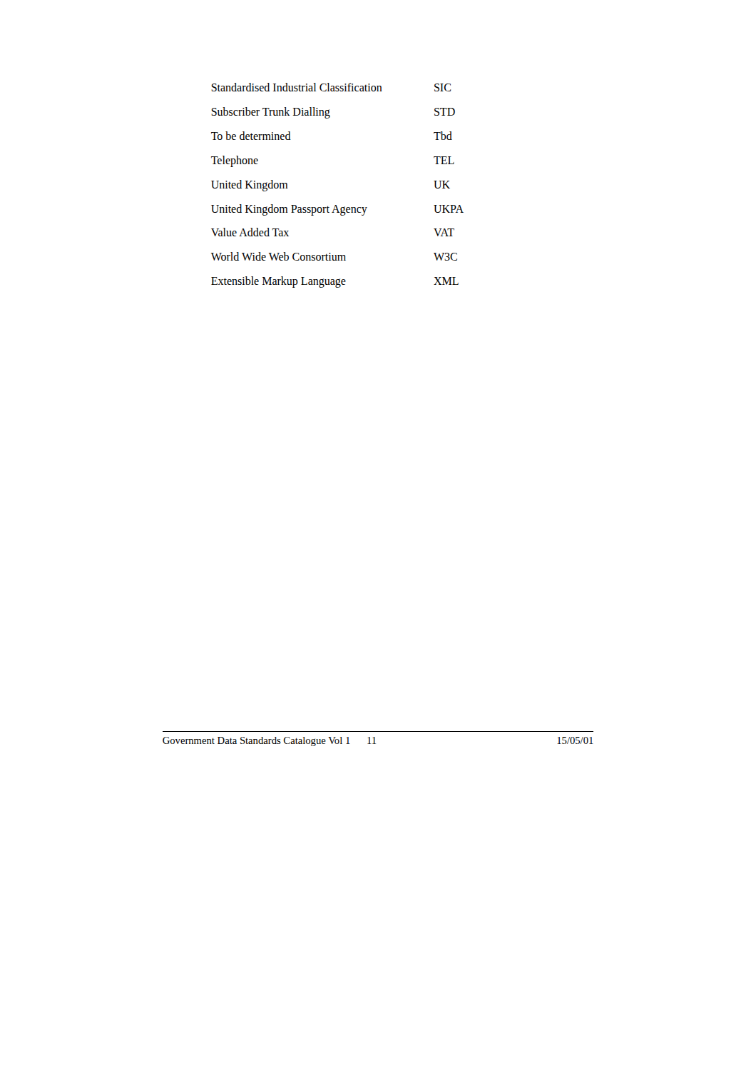| Standardised Industrial Classification | SIC |
| Subscriber Trunk Dialling | STD |
| To be determined | Tbd |
| Telephone | TEL |
| United Kingdom | UK |
| United Kingdom Passport Agency | UKPA |
| Value Added Tax | VAT |
| World Wide Web Consortium | W3C |
| Extensible Markup Language | XML |
Government Data Standards Catalogue Vol 1 11 15/05/01